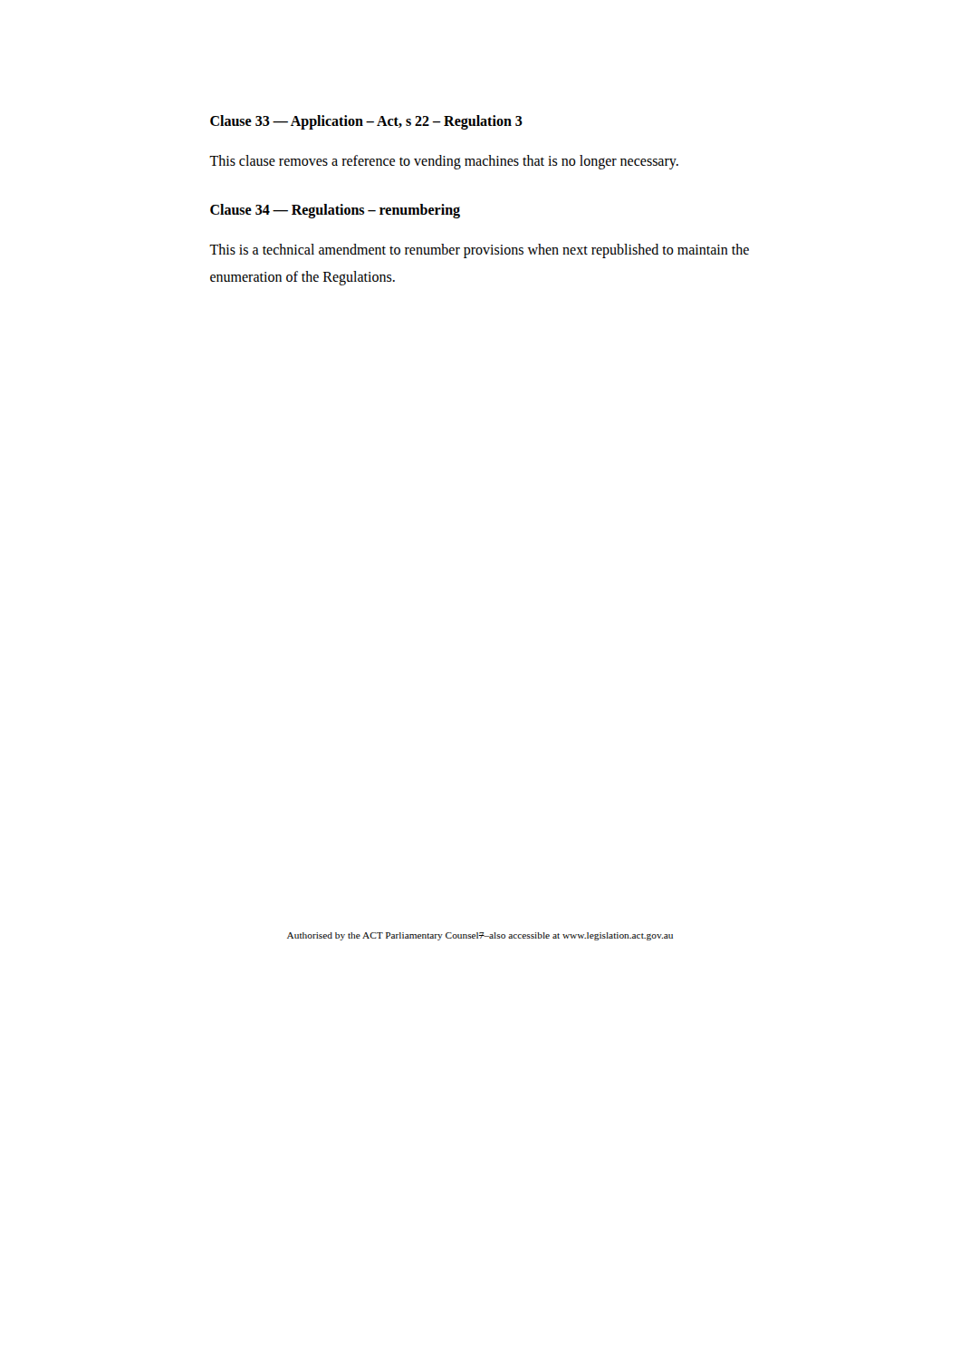Clause 33 — Application – Act, s 22 – Regulation 3
This clause removes a reference to vending machines that is no longer necessary.
Clause 34 — Regulations – renumbering
This is a technical amendment to renumber provisions when next republished to maintain the enumeration of the Regulations.
Authorised by the ACT Parliamentary Counsel7–also accessible at www.legislation.act.gov.au